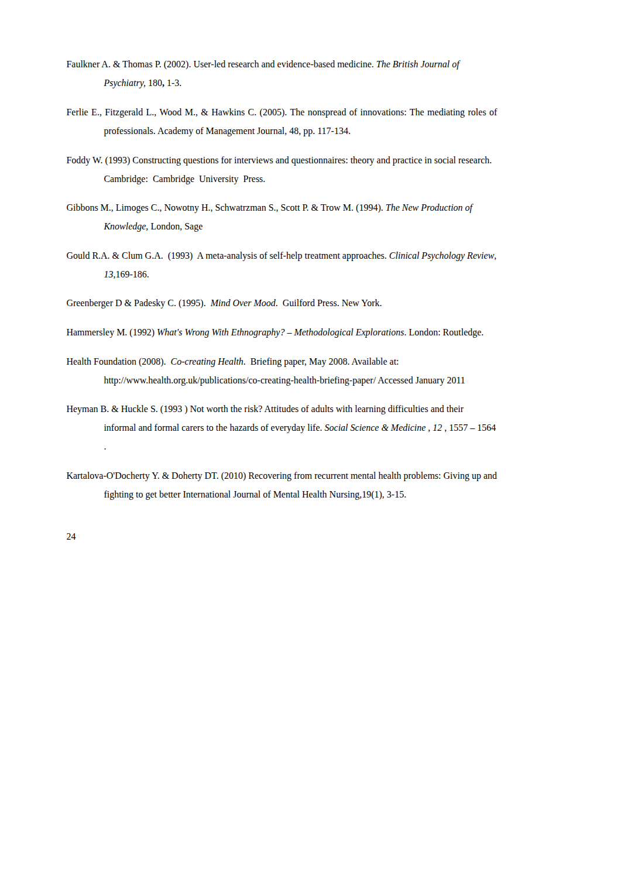Faulkner A. & Thomas P. (2002). User-led research and evidence-based medicine. The British Journal of Psychiatry, 180, 1-3.
Ferlie E., Fitzgerald L., Wood M., & Hawkins C. (2005). The nonspread of innovations: The mediating roles of professionals. Academy of Management Journal, 48, pp. 117-134.
Foddy W. (1993) Constructing questions for interviews and questionnaires: theory and practice in social research. Cambridge: Cambridge University Press.
Gibbons M., Limoges C., Nowotny H., Schwatrzman S., Scott P. & Trow M. (1994). The New Production of Knowledge, London, Sage
Gould R.A. & Clum G.A. (1993) A meta-analysis of self-help treatment approaches. Clinical Psychology Review, 13,169-186.
Greenberger D & Padesky C. (1995). Mind Over Mood. Guilford Press. New York.
Hammersley M. (1992) What's Wrong With Ethnography? – Methodological Explorations. London: Routledge.
Health Foundation (2008). Co-creating Health. Briefing paper, May 2008. Available at: http://www.health.org.uk/publications/co-creating-health-briefing-paper/ Accessed January 2011
Heyman B. & Huckle S. (1993 ) Not worth the risk? Attitudes of adults with learning difficulties and their informal and formal carers to the hazards of everyday life. Social Science & Medicine , 12 , 1557 – 1564 .
Kartalova-O'Docherty Y. & Doherty DT. (2010) Recovering from recurrent mental health problems: Giving up and fighting to get better International Journal of Mental Health Nursing,19(1), 3-15.
24